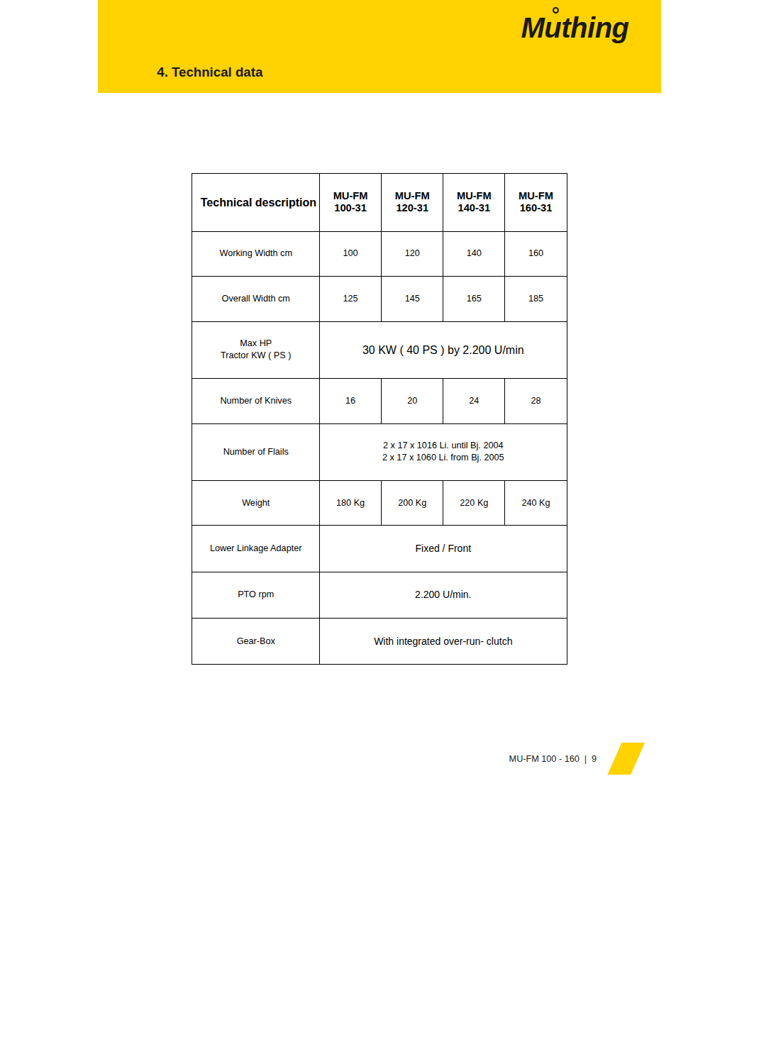Muthing
4. Technical data
| Technical description | MU-FM 100-31 | MU-FM 120-31 | MU-FM 140-31 | MU-FM 160-31 |
| --- | --- | --- | --- | --- |
| Working Width cm | 100 | 120 | 140 | 160 |
| Overall Width cm | 125 | 145 | 165 | 185 |
| Max HP Tractor KW ( PS ) | 30 KW ( 40 PS ) by 2.200 U/min |
| Number of Knives | 16 | 20 | 24 | 28 |
| Number of Flails | 2 x 17 x 1016 Li. until Bj. 2004 2 x 17 x 1060 Li. from Bj. 2005 |
| Weight | 180 Kg | 200 Kg | 220 Kg | 240 Kg |
| Lower Linkage Adapter | Fixed / Front |
| PTO rpm | 2.200 U/min. |
| Gear-Box | With integrated over-run- clutch |
MU-FM 100 - 160 | 9